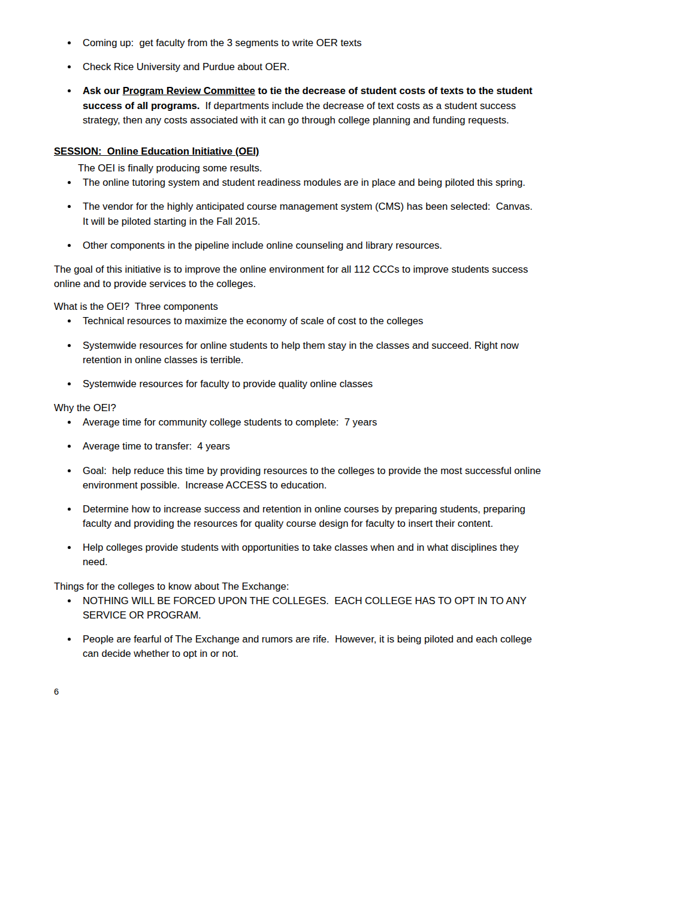Coming up: get faculty from the 3 segments to write OER texts
Check Rice University and Purdue about OER.
Ask our Program Review Committee to tie the decrease of student costs of texts to the student success of all programs. If departments include the decrease of text costs as a student success strategy, then any costs associated with it can go through college planning and funding requests.
SESSION: Online Education Initiative (OEI)
The OEI is finally producing some results.
The online tutoring system and student readiness modules are in place and being piloted this spring.
The vendor for the highly anticipated course management system (CMS) has been selected: Canvas. It will be piloted starting in the Fall 2015.
Other components in the pipeline include online counseling and library resources.
The goal of this initiative is to improve the online environment for all 112 CCCs to improve students success online and to provide services to the colleges.
What is the OEI? Three components
Technical resources to maximize the economy of scale of cost to the colleges
Systemwide resources for online students to help them stay in the classes and succeed. Right now retention in online classes is terrible.
Systemwide resources for faculty to provide quality online classes
Why the OEI?
Average time for community college students to complete: 7 years
Average time to transfer: 4 years
Goal: help reduce this time by providing resources to the colleges to provide the most successful online environment possible. Increase ACCESS to education.
Determine how to increase success and retention in online courses by preparing students, preparing faculty and providing the resources for quality course design for faculty to insert their content.
Help colleges provide students with opportunities to take classes when and in what disciplines they need.
Things for the colleges to know about The Exchange:
NOTHING WILL BE FORCED UPON THE COLLEGES. EACH COLLEGE HAS TO OPT IN TO ANY SERVICE OR PROGRAM.
People are fearful of The Exchange and rumors are rife. However, it is being piloted and each college can decide whether to opt in or not.
6